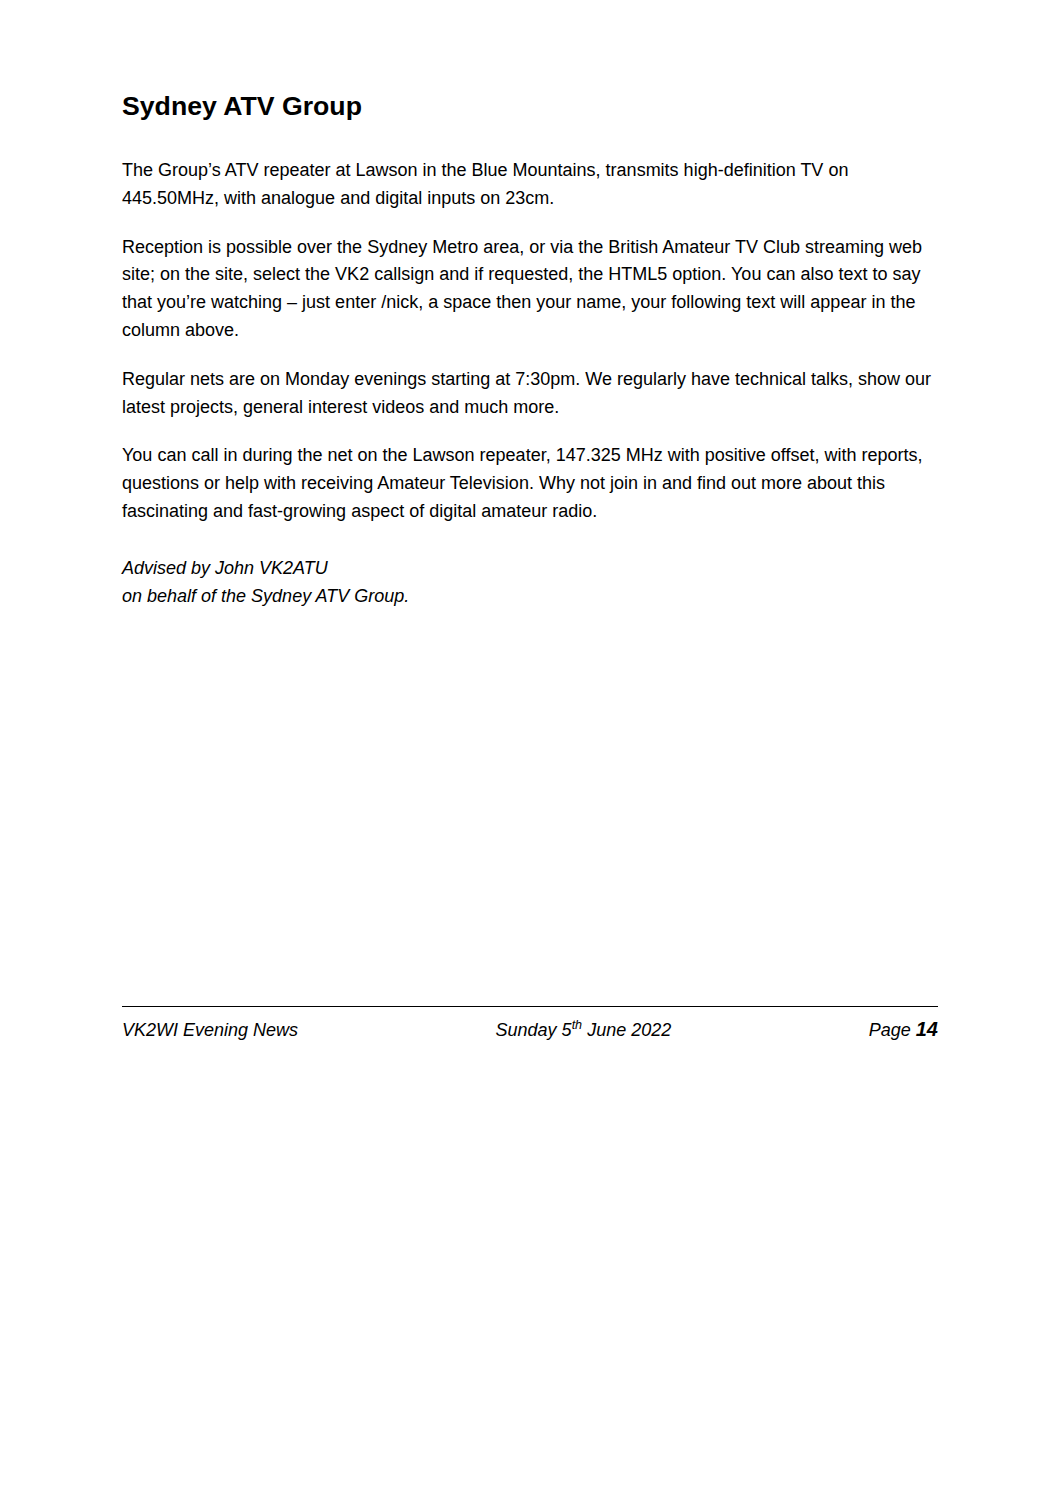Sydney ATV Group
The Group’s ATV repeater at Lawson in the Blue Mountains, transmits high-definition TV on 445.50MHz, with analogue and digital inputs on 23cm.
Reception is possible over the Sydney Metro area, or via the British Amateur TV Club streaming web site; on the site, select the VK2 callsign and if requested, the HTML5 option. You can also text to say that you’re watching – just enter /nick, a space then your name, your following text will appear in the column above.
Regular nets are on Monday evenings starting at 7:30pm. We regularly have technical talks, show our latest projects, general interest videos and much more.
You can call in during the net on the Lawson repeater, 147.325 MHz with positive offset, with reports, questions or help with receiving Amateur Television. Why not join in and find out more about this fascinating and fast-growing aspect of digital amateur radio.
Advised by John VK2ATU
on behalf of the Sydney ATV Group.
VK2WI Evening News Sunday 5th June 2022 Page 14